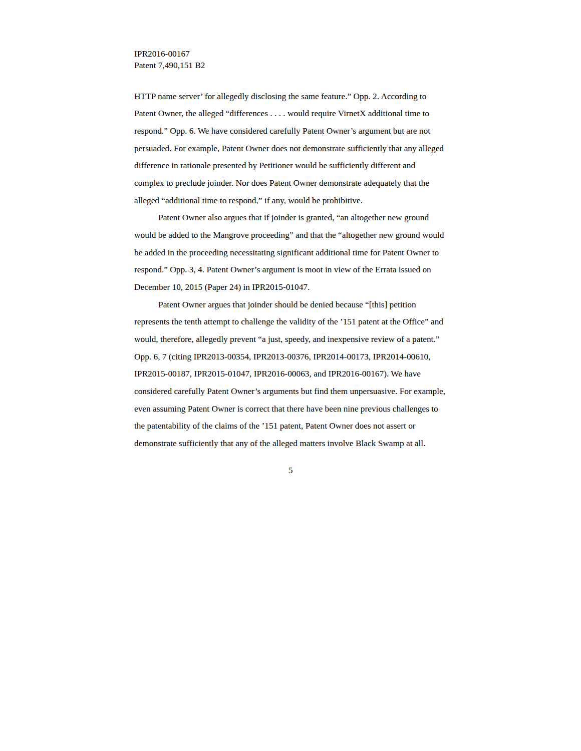IPR2016-00167
Patent 7,490,151 B2
HTTP name server’ for allegedly disclosing the same feature.” Opp. 2. According to Patent Owner, the alleged “differences . . . . would require VirnetX additional time to respond.” Opp. 6. We have considered carefully Patent Owner’s argument but are not persuaded. For example, Patent Owner does not demonstrate sufficiently that any alleged difference in rationale presented by Petitioner would be sufficiently different and complex to preclude joinder. Nor does Patent Owner demonstrate adequately that the alleged “additional time to respond,” if any, would be prohibitive.
Patent Owner also argues that if joinder is granted, “an altogether new ground would be added to the Mangrove proceeding” and that the “altogether new ground would be added in the proceeding necessitating significant additional time for Patent Owner to respond.” Opp. 3, 4. Patent Owner’s argument is moot in view of the Errata issued on December 10, 2015 (Paper 24) in IPR2015-01047.
Patent Owner argues that joinder should be denied because “[this] petition represents the tenth attempt to challenge the validity of the ’151 patent at the Office” and would, therefore, allegedly prevent “a just, speedy, and inexpensive review of a patent.” Opp. 6, 7 (citing IPR2013-00354, IPR2013-00376, IPR2014-00173, IPR2014-00610, IPR2015-00187, IPR2015-01047, IPR2016-00063, and IPR2016-00167). We have considered carefully Patent Owner’s arguments but find them unpersuasive. For example, even assuming Patent Owner is correct that there have been nine previous challenges to the patentability of the claims of the ’151 patent, Patent Owner does not assert or demonstrate sufficiently that any of the alleged matters involve Black Swamp at all.
5